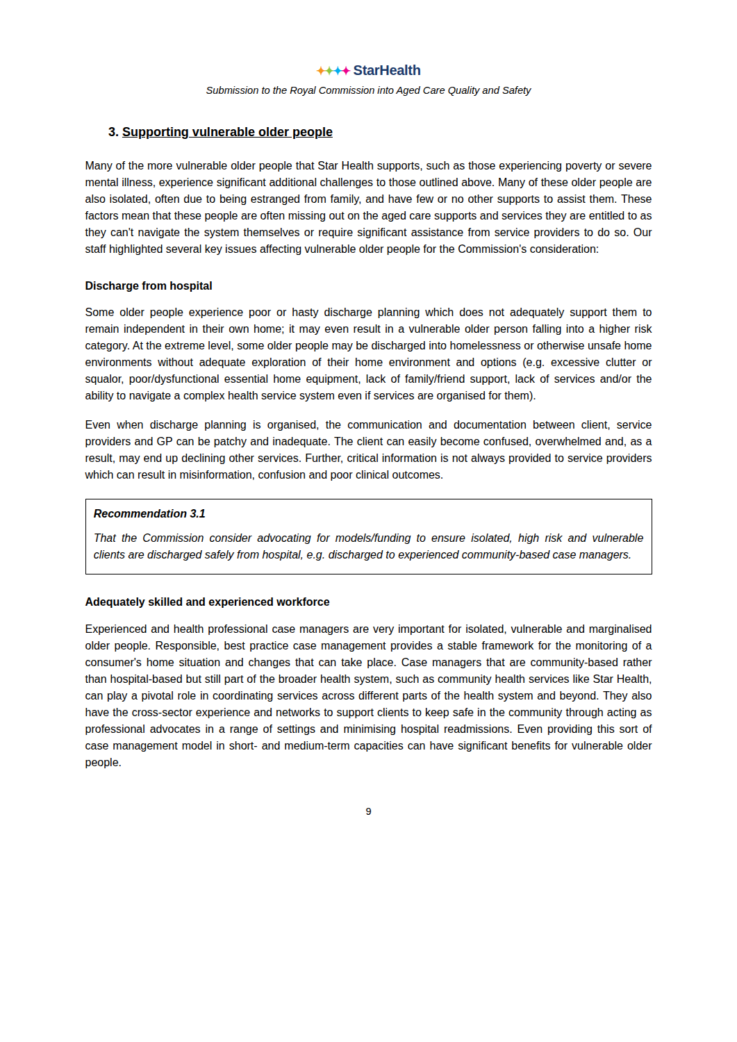✦✦✦✦ StarHealth
Submission to the Royal Commission into Aged Care Quality and Safety
3. Supporting vulnerable older people
Many of the more vulnerable older people that Star Health supports, such as those experiencing poverty or severe mental illness, experience significant additional challenges to those outlined above. Many of these older people are also isolated, often due to being estranged from family, and have few or no other supports to assist them. These factors mean that these people are often missing out on the aged care supports and services they are entitled to as they can't navigate the system themselves or require significant assistance from service providers to do so. Our staff highlighted several key issues affecting vulnerable older people for the Commission's consideration:
Discharge from hospital
Some older people experience poor or hasty discharge planning which does not adequately support them to remain independent in their own home; it may even result in a vulnerable older person falling into a higher risk category. At the extreme level, some older people may be discharged into homelessness or otherwise unsafe home environments without adequate exploration of their home environment and options (e.g. excessive clutter or squalor, poor/dysfunctional essential home equipment, lack of family/friend support, lack of services and/or the ability to navigate a complex health service system even if services are organised for them).
Even when discharge planning is organised, the communication and documentation between client, service providers and GP can be patchy and inadequate. The client can easily become confused, overwhelmed and, as a result, may end up declining other services. Further, critical information is not always provided to service providers which can result in misinformation, confusion and poor clinical outcomes.
Recommendation 3.1
That the Commission consider advocating for models/funding to ensure isolated, high risk and vulnerable clients are discharged safely from hospital, e.g. discharged to experienced community-based case managers.
Adequately skilled and experienced workforce
Experienced and health professional case managers are very important for isolated, vulnerable and marginalised older people. Responsible, best practice case management provides a stable framework for the monitoring of a consumer's home situation and changes that can take place. Case managers that are community-based rather than hospital-based but still part of the broader health system, such as community health services like Star Health, can play a pivotal role in coordinating services across different parts of the health system and beyond. They also have the cross-sector experience and networks to support clients to keep safe in the community through acting as professional advocates in a range of settings and minimising hospital readmissions. Even providing this sort of case management model in short- and medium-term capacities can have significant benefits for vulnerable older people.
9